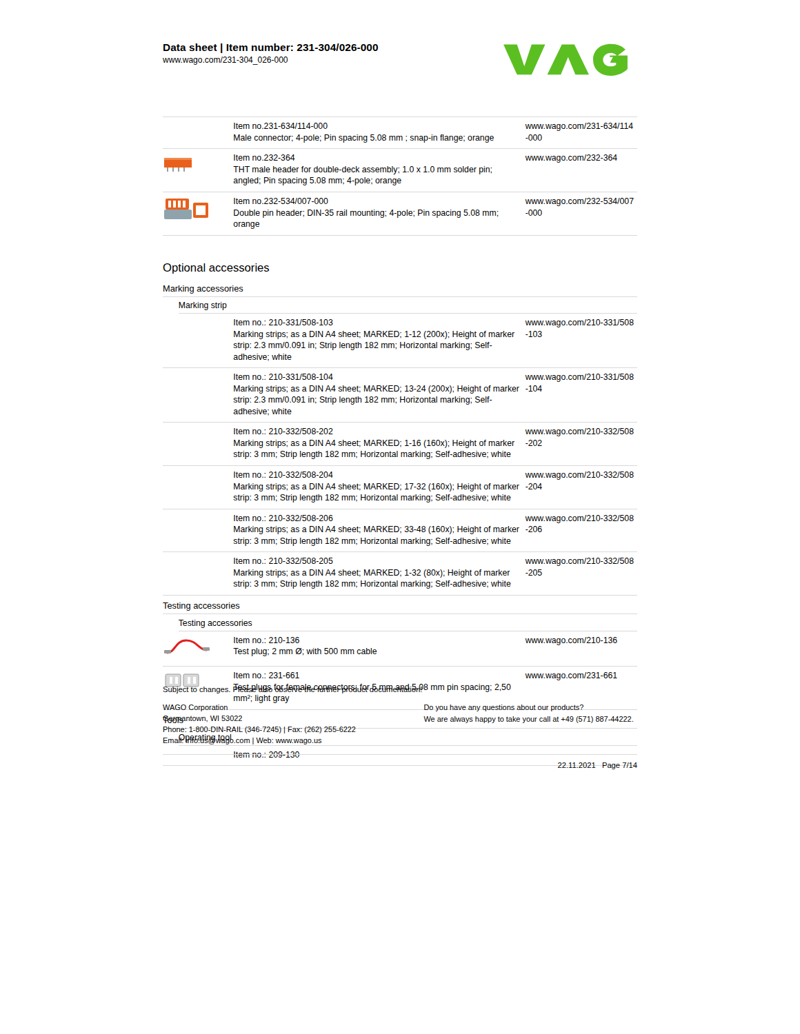Data sheet | Item number: 231-304/026-000
www.wago.com/231-304_026-000
| | Item no.231-634/114-000 Male connector; 4-pole; Pin spacing 5.08 mm ; snap-in flange; orange | www.wago.com/231-634/114-000 |
| | Item no.232-364 THT male header for double-deck assembly; 1.0 x 1.0 mm solder pin; angled; Pin spacing 5.08 mm; 4-pole; orange | www.wago.com/232-364 |
| | Item no.232-534/007-000 Double pin header; DIN-35 rail mounting; 4-pole; Pin spacing 5.08 mm; orange | www.wago.com/232-534/007-000 |
Optional accessories
Marking accessories
Marking strip
| | Item no.: 210-331/508-103 Marking strips; as a DIN A4 sheet; MARKED; 1-12 (200x); Height of marker strip: 2.3 mm/0.091 in; Strip length 182 mm; Horizontal marking; Self-adhesive; white | www.wago.com/210-331/508-103 |
| | Item no.: 210-331/508-104 Marking strips; as a DIN A4 sheet; MARKED; 13-24 (200x); Height of marker strip: 2.3 mm/0.091 in; Strip length 182 mm; Horizontal marking; Self-adhesive; white | www.wago.com/210-331/508-104 |
| | Item no.: 210-332/508-202 Marking strips; as a DIN A4 sheet; MARKED; 1-16 (160x); Height of marker strip: 3 mm; Strip length 182 mm; Horizontal marking; Self-adhesive; white | www.wago.com/210-332/508-202 |
| | Item no.: 210-332/508-204 Marking strips; as a DIN A4 sheet; MARKED; 17-32 (160x); Height of marker strip: 3 mm; Strip length 182 mm; Horizontal marking; Self-adhesive; white | www.wago.com/210-332/508-204 |
| | Item no.: 210-332/508-206 Marking strips; as a DIN A4 sheet; MARKED; 33-48 (160x); Height of marker strip: 3 mm; Strip length 182 mm; Horizontal marking; Self-adhesive; white | www.wago.com/210-332/508-206 |
| | Item no.: 210-332/508-205 Marking strips; as a DIN A4 sheet; MARKED; 1-32 (80x); Height of marker strip: 3 mm; Strip length 182 mm; Horizontal marking; Self-adhesive; white | www.wago.com/210-332/508-205 |
Testing accessories
Testing accessories
| | Item no.: 210-136 Test plug; 2 mm Ø; with 500 mm cable | www.wago.com/210-136 |
| | Item no.: 231-661 Test plugs for female connectors; for 5 mm and 5.08 mm pin spacing; 2,50 mm²; light gray | www.wago.com/231-661 |
Tools
Operating tool
| | Item no.: 209-130 | |
Subject to changes. Please also observe the further product documentation!
WAGO Corporation
Germantown, WI 53022
Phone: 1-800-DIN-RAIL (346-7245) | Fax: (262) 255-6222
Email: info.us@wago.com | Web: www.wago.us
Do you have any questions about our products?
We are always happy to take your call at +49 (571) 887-44222.
22.11.2021 Page 7/14